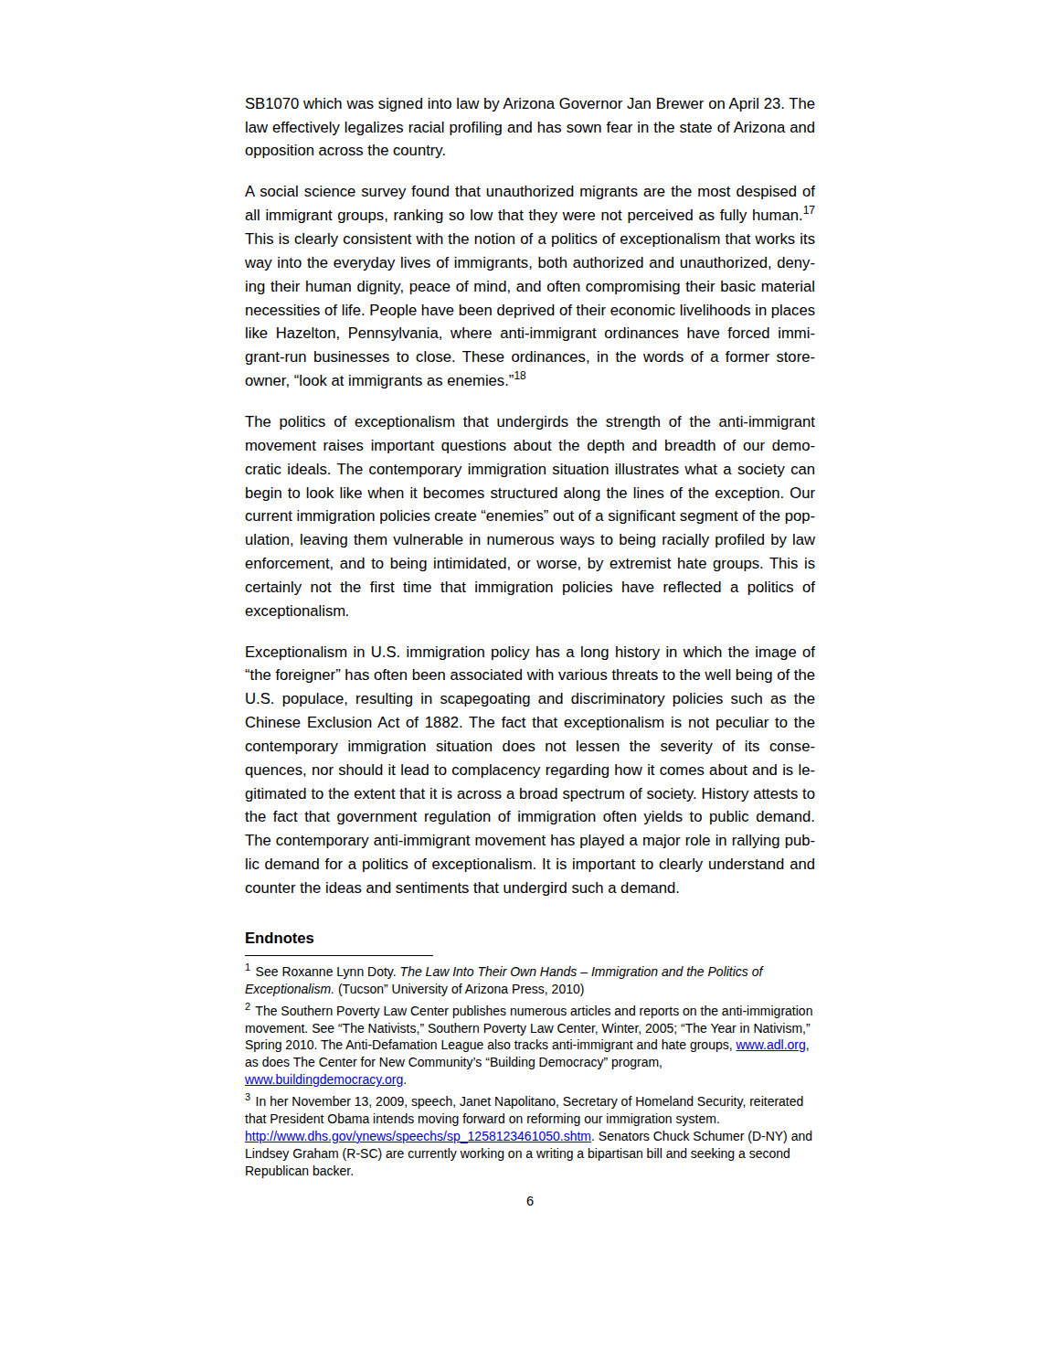SB1070 which was signed into law by Arizona Governor Jan Brewer on April 23. The law effectively legalizes racial profiling and has sown fear in the state of Arizona and opposition across the country.
A social science survey found that unauthorized migrants are the most despised of all immigrant groups, ranking so low that they were not perceived as fully human.17 This is clearly consistent with the notion of a politics of exceptionalism that works its way into the everyday lives of immigrants, both authorized and unauthorized, denying their human dignity, peace of mind, and often compromising their basic material necessities of life. People have been deprived of their economic livelihoods in places like Hazelton, Pennsylvania, where anti-immigrant ordinances have forced immigrant-run businesses to close. These ordinances, in the words of a former storeowner, “look at immigrants as enemies.”18
The politics of exceptionalism that undergirds the strength of the anti-immigrant movement raises important questions about the depth and breadth of our democratic ideals. The contemporary immigration situation illustrates what a society can begin to look like when it becomes structured along the lines of the exception. Our current immigration policies create “enemies” out of a significant segment of the population, leaving them vulnerable in numerous ways to being racially profiled by law enforcement, and to being intimidated, or worse, by extremist hate groups. This is certainly not the first time that immigration policies have reflected a politics of exceptionalism.
Exceptionalism in U.S. immigration policy has a long history in which the image of “the foreigner” has often been associated with various threats to the well being of the U.S. populace, resulting in scapegoating and discriminatory policies such as the Chinese Exclusion Act of 1882. The fact that exceptionalism is not peculiar to the contemporary immigration situation does not lessen the severity of its consequences, nor should it lead to complacency regarding how it comes about and is legitimated to the extent that it is across a broad spectrum of society. History attests to the fact that government regulation of immigration often yields to public demand. The contemporary anti-immigrant movement has played a major role in rallying public demand for a politics of exceptionalism. It is important to clearly understand and counter the ideas and sentiments that undergird such a demand.
Endnotes
1 See Roxanne Lynn Doty. The Law Into Their Own Hands – Immigration and the Politics of Exceptionalism. (Tucson” University of Arizona Press, 2010)
2 The Southern Poverty Law Center publishes numerous articles and reports on the anti-immigration movement. See “The Nativists,” Southern Poverty Law Center, Winter, 2005; “The Year in Nativism,” Spring 2010. The Anti-Defamation League also tracks anti-immigrant and hate groups, www.adl.org, as does The Center for New Community’s “Building Democracy” program, www.buildingdemocracy.org.
3 In her November 13, 2009, speech, Janet Napolitano, Secretary of Homeland Security, reiterated that President Obama intends moving forward on reforming our immigration system.
http://www.dhs.gov/ynews/speechs/sp_1258123461050.shtm. Senators Chuck Schumer (D-NY) and Lindsey Graham (R-SC) are currently working on a writing a bipartisan bill and seeking a second Republican backer.
6